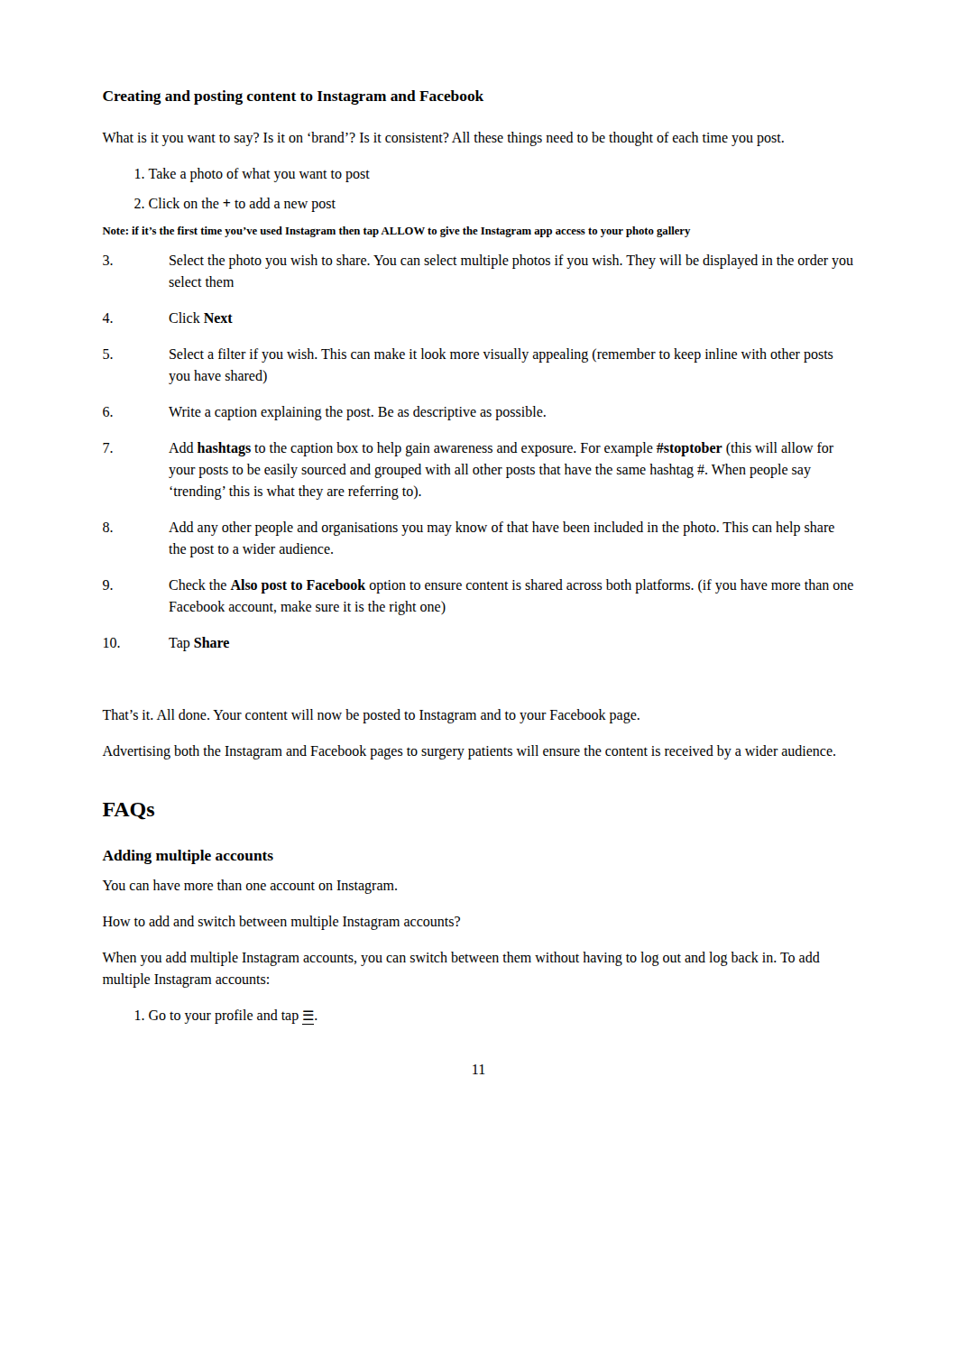Creating and posting content to Instagram and Facebook
What is it you want to say? Is it on ‘brand’? Is it consistent? All these things need to be thought of each time you post.
Take a photo of what you want to post
Click on the + to add a new post
Note: if it’s the first time you’ve used Instagram then tap ALLOW to give the Instagram app access to your photo gallery
3. Select the photo you wish to share. You can select multiple photos if you wish. They will be displayed in the order you select them
4. Click Next
5. Select a filter if you wish. This can make it look more visually appealing (remember to keep inline with other posts you have shared)
6. Write a caption explaining the post. Be as descriptive as possible.
7. Add hashtags to the caption box to help gain awareness and exposure. For example #stoptober (this will allow for your posts to be easily sourced and grouped with all other posts that have the same hashtag #. When people say ‘trending’ this is what they are referring to).
8. Add any other people and organisations you may know of that have been included in the photo. This can help share the post to a wider audience.
9. Check the Also post to Facebook option to ensure content is shared across both platforms. (if you have more than one Facebook account, make sure it is the right one)
10. Tap Share
That’s it. All done. Your content will now be posted to Instagram and to your Facebook page.
Advertising both the Instagram and Facebook pages to surgery patients will ensure the content is received by a wider audience.
FAQs
Adding multiple accounts
You can have more than one account on Instagram.
How to add and switch between multiple Instagram accounts?
When you add multiple Instagram accounts, you can switch between them without having to log out and log back in. To add multiple Instagram accounts:
Go to your profile and tap ☰.
11